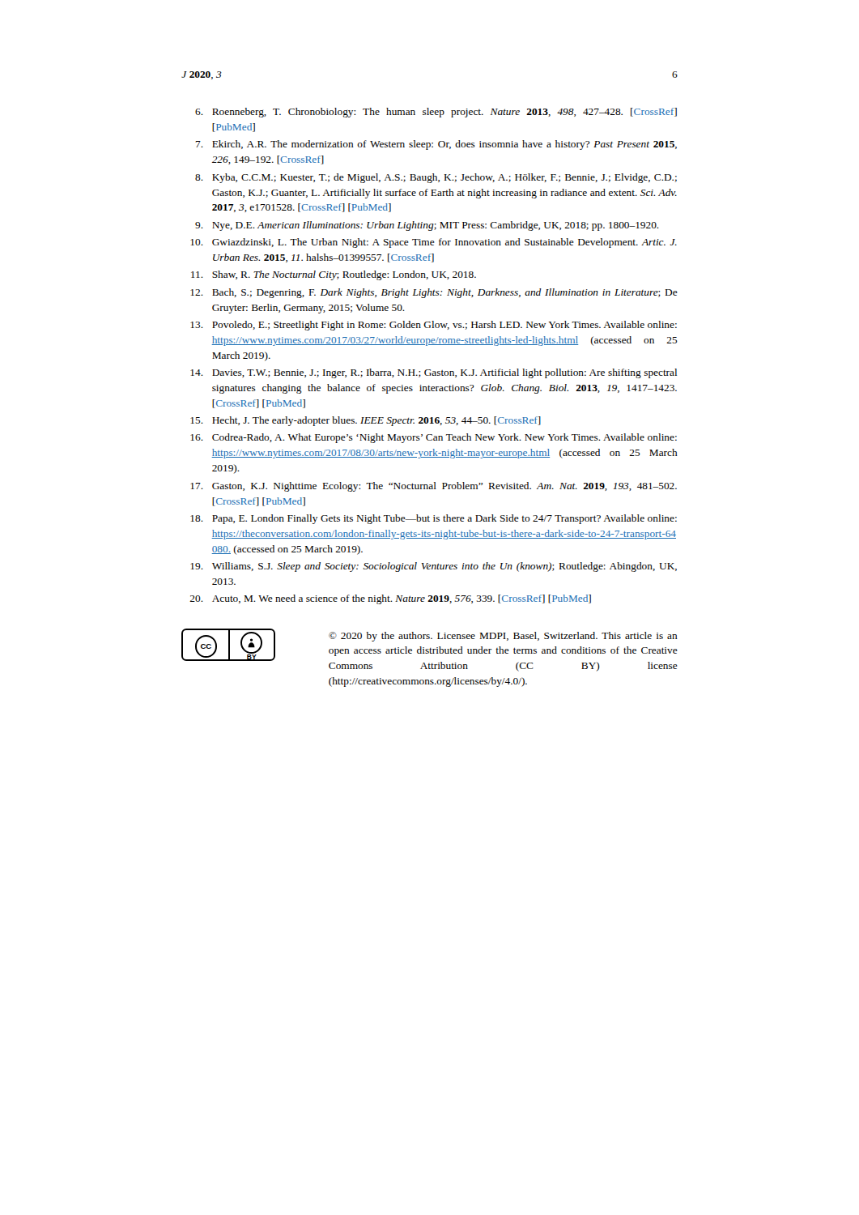J 2020, 3
6
6. Roenneberg, T. Chronobiology: The human sleep project. Nature 2013, 498, 427–428. [CrossRef] [PubMed]
7. Ekirch, A.R. The modernization of Western sleep: Or, does insomnia have a history? Past Present 2015, 226, 149–192. [CrossRef]
8. Kyba, C.C.M.; Kuester, T.; de Miguel, A.S.; Baugh, K.; Jechow, A.; Hölker, F.; Bennie, J.; Elvidge, C.D.; Gaston, K.J.; Guanter, L. Artificially lit surface of Earth at night increasing in radiance and extent. Sci. Adv. 2017, 3, e1701528. [CrossRef] [PubMed]
9. Nye, D.E. American Illuminations: Urban Lighting; MIT Press: Cambridge, UK, 2018; pp. 1800–1920.
10. Gwiazdzinski, L. The Urban Night: A Space Time for Innovation and Sustainable Development. Artic. J. Urban Res. 2015, 11. halshs–01399557. [CrossRef]
11. Shaw, R. The Nocturnal City; Routledge: London, UK, 2018.
12. Bach, S.; Degenring, F. Dark Nights, Bright Lights: Night, Darkness, and Illumination in Literature; De Gruyter: Berlin, Germany, 2015; Volume 50.
13. Povoledo, E.; Streetlight Fight in Rome: Golden Glow, vs.; Harsh LED. New York Times. Available online: https://www.nytimes.com/2017/03/27/world/europe/rome-streetlights-led-lights.html (accessed on 25 March 2019).
14. Davies, T.W.; Bennie, J.; Inger, R.; Ibarra, N.H.; Gaston, K.J. Artificial light pollution: Are shifting spectral signatures changing the balance of species interactions? Glob. Chang. Biol. 2013, 19, 1417–1423. [CrossRef] [PubMed]
15. Hecht, J. The early-adopter blues. IEEE Spectr. 2016, 53, 44–50. [CrossRef]
16. Codrea-Rado, A. What Europe’s ‘Night Mayors’ Can Teach New York. New York Times. Available online: https://www.nytimes.com/2017/08/30/arts/new-york-night-mayor-europe.html (accessed on 25 March 2019).
17. Gaston, K.J. Nighttime Ecology: The “Nocturnal Problem” Revisited. Am. Nat. 2019, 193, 481–502. [CrossRef] [PubMed]
18. Papa, E. London Finally Gets its Night Tube—but is there a Dark Side to 24/7 Transport? Available online: https://theconversation.com/london-finally-gets-its-night-tube-but-is-there-a-dark-side-to-24-7-transport-64080. (accessed on 25 March 2019).
19. Williams, S.J. Sleep and Society: Sociological Ventures into the Un (known); Routledge: Abingdon, UK, 2013.
20. Acuto, M. We need a science of the night. Nature 2019, 576, 339. [CrossRef] [PubMed]
CC
BY
© 2020 by the authors. Licensee MDPI, Basel, Switzerland. This article is an open access article distributed under the terms and conditions of the Creative Commons Attribution (CC BY) license (http://creativecommons.org/licenses/by/4.0/).